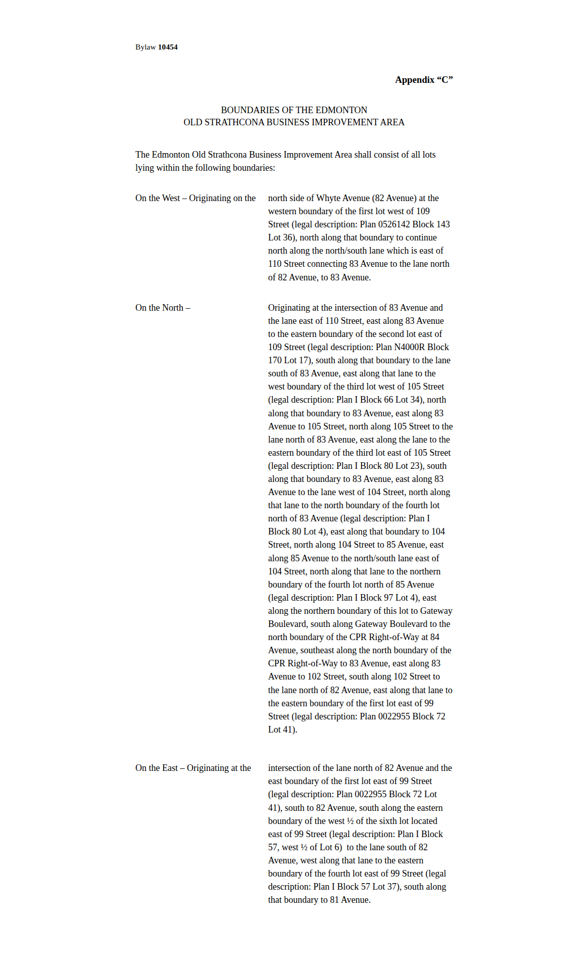Bylaw 10454
Appendix “C”
BOUNDARIES OF THE EDMONTON OLD STRATHCONA BUSINESS IMPROVEMENT AREA
The Edmonton Old Strathcona Business Improvement Area shall consist of all lots lying within the following boundaries:
On the West – Originating on the
north side of Whyte Avenue (82 Avenue) at the western boundary of the first lot west of 109 Street (legal description: Plan 0526142 Block 143 Lot 36), north along that boundary to continue north along the north/south lane which is east of 110 Street connecting 83 Avenue to the lane north of 82 Avenue, to 83 Avenue.
On the North –
Originating at the intersection of 83 Avenue and the lane east of 110 Street, east along 83 Avenue to the eastern boundary of the second lot east of 109 Street (legal description: Plan N4000R Block 170 Lot 17), south along that boundary to the lane south of 83 Avenue, east along that lane to the west boundary of the third lot west of 105 Street (legal description: Plan I Block 66 Lot 34), north along that boundary to 83 Avenue, east along 83 Avenue to 105 Street, north along 105 Street to the lane north of 83 Avenue, east along the lane to the eastern boundary of the third lot east of 105 Street (legal description: Plan I Block 80 Lot 23), south along that boundary to 83 Avenue, east along 83 Avenue to the lane west of 104 Street, north along that lane to the north boundary of the fourth lot north of 83 Avenue (legal description: Plan I Block 80 Lot 4), east along that boundary to 104 Street, north along 104 Street to 85 Avenue, east along 85 Avenue to the north/south lane east of 104 Street, north along that lane to the northern boundary of the fourth lot north of 85 Avenue (legal description: Plan I Block 97 Lot 4), east along the northern boundary of this lot to Gateway Boulevard, south along Gateway Boulevard to the north boundary of the CPR Right-of-Way at 84 Avenue, southeast along the north boundary of the CPR Right-of-Way to 83 Avenue, east along 83 Avenue to 102 Street, south along 102 Street to the lane north of 82 Avenue, east along that lane to the eastern boundary of the first lot east of 99 Street (legal description: Plan 0022955 Block 72 Lot 41).
On the East – Originating at the
intersection of the lane north of 82 Avenue and the east boundary of the first lot east of 99 Street (legal description: Plan 0022955 Block 72 Lot 41), south to 82 Avenue, south along the eastern boundary of the west ½ of the sixth lot located east of 99 Street (legal description: Plan I Block 57, west ½ of Lot 6) to the lane south of 82 Avenue, west along that lane to the eastern boundary of the fourth lot east of 99 Street (legal description: Plan I Block 57 Lot 37), south along that boundary to 81 Avenue.